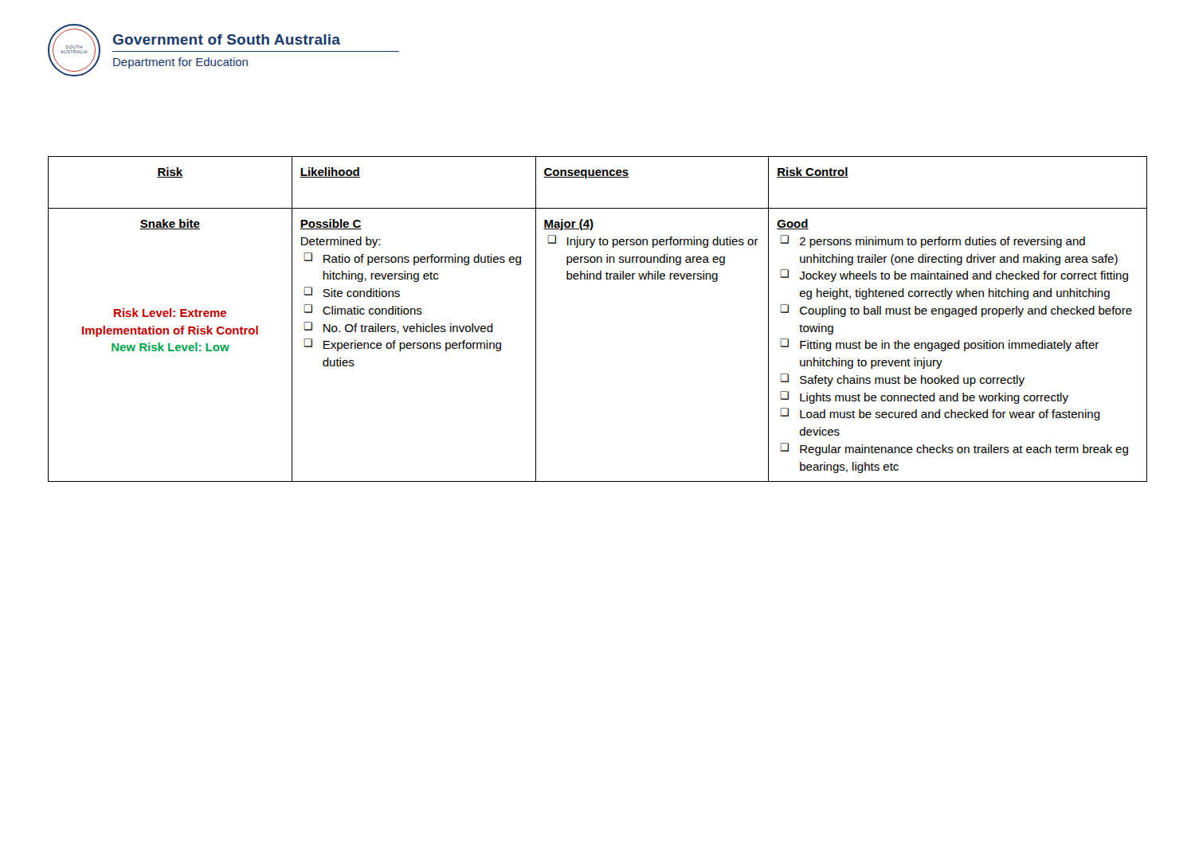SOUTH
AUSTRALIA
Government of South Australia
Department for Education
| Risk | Likelihood | Consequences | Risk Control |
| --- | --- | --- | --- |
| Snake bite Risk Level: Extreme Implementation of Risk Control New Risk Level: Low | Possible C Determined by: Ratio of persons performing duties eg hitching, reversing etc Site conditions Climatic conditions No. Of trailers, vehicles involved Experience of persons performing duties | Major (4) Injury to person performing duties or person in surrounding area eg behind trailer while reversing | Good 2 persons minimum to perform duties of reversing and unhitching trailer (one directing driver and making area safe) Jockey wheels to be maintained and checked for correct fitting eg height, tightened correctly when hitching and unhitching Coupling to ball must be engaged properly and checked before towing Fitting must be in the engaged position immediately after unhitching to prevent injury Safety chains must be hooked up correctly Lights must be connected and be working correctly Load must be secured and checked for wear of fastening devices Regular maintenance checks on trailers at each term break eg bearings, lights etc |